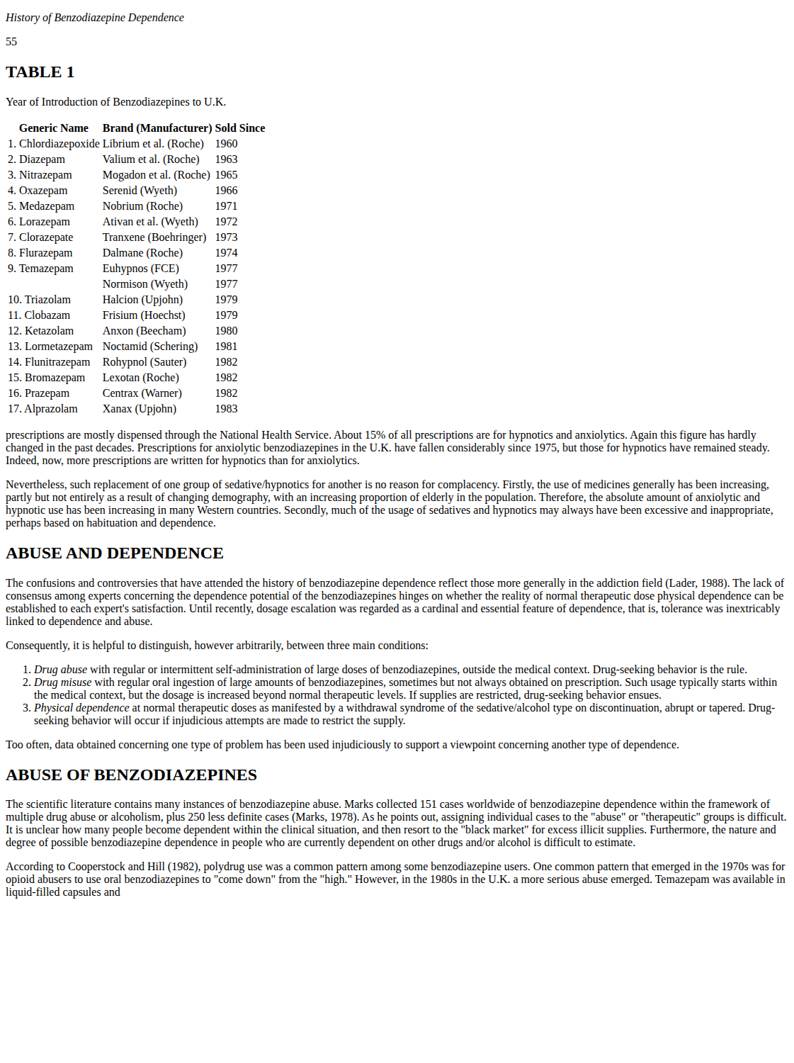History of Benzodiazepine Dependence
55
TABLE 1
Year of Introduction of Benzodiazepines to U.K.
| Generic Name | Brand (Manufacturer) | Sold Since |
| --- | --- | --- |
| 1. Chlordiazepoxide | Librium et al. (Roche) | 1960 |
| 2. Diazepam | Valium et al. (Roche) | 1963 |
| 3. Nitrazepam | Mogadon et al. (Roche) | 1965 |
| 4. Oxazepam | Serenid (Wyeth) | 1966 |
| 5. Medazepam | Nobrium (Roche) | 1971 |
| 6. Lorazepam | Ativan et al. (Wyeth) | 1972 |
| 7. Clorazepate | Tranxene (Boehringer) | 1973 |
| 8. Flurazepam | Dalmane (Roche) | 1974 |
| 9. Temazepam | Euhypnos (FCE) | 1977 |
| | Normison (Wyeth) | 1977 |
| 10. Triazolam | Halcion (Upjohn) | 1979 |
| 11. Clobazam | Frisium (Hoechst) | 1979 |
| 12. Ketazolam | Anxon (Beecham) | 1980 |
| 13. Lormetazepam | Noctamid (Schering) | 1981 |
| 14. Flunitrazepam | Rohypnol (Sauter) | 1982 |
| 15. Bromazepam | Lexotan (Roche) | 1982 |
| 16. Prazepam | Centrax (Warner) | 1982 |
| 17. Alprazolam | Xanax (Upjohn) | 1983 |
prescriptions are mostly dispensed through the National Health Service. About 15% of all prescriptions are for hypnotics and anxiolytics. Again this figure has hardly changed in the past decades. Prescriptions for anxiolytic benzodiazepines in the U.K. have fallen considerably since 1975, but those for hypnotics have remained steady. Indeed, now, more prescriptions are written for hypnotics than for anxiolytics.
Nevertheless, such replacement of one group of sedative/hypnotics for another is no reason for complacency. Firstly, the use of medicines generally has been increasing, partly but not entirely as a result of changing demography, with an increasing proportion of elderly in the population. Therefore, the absolute amount of anxiolytic and hypnotic use has been increasing in many Western countries. Secondly, much of the usage of sedatives and hypnotics may always have been excessive and inappropriate, perhaps based on habituation and dependence.
ABUSE AND DEPENDENCE
The confusions and controversies that have attended the history of benzodiazepine dependence reflect those more generally in the addiction field (Lader, 1988). The lack of consensus among experts concerning the dependence potential of the benzodiazepines hinges on whether the reality of normal therapeutic dose physical dependence can be established to each expert's satisfaction. Until recently, dosage escalation was regarded as a cardinal and essential feature of dependence, that is, tolerance was inextricably linked to dependence and abuse.
Consequently, it is helpful to distinguish, however arbitrarily, between three main conditions:
Drug abuse with regular or intermittent self-administration of large doses of benzodiazepines, outside the medical context. Drug-seeking behavior is the rule.
Drug misuse with regular oral ingestion of large amounts of benzodiazepines, sometimes but not always obtained on prescription. Such usage typically starts within the medical context, but the dosage is increased beyond normal therapeutic levels. If supplies are restricted, drug-seeking behavior ensues.
Physical dependence at normal therapeutic doses as manifested by a withdrawal syndrome of the sedative/alcohol type on discontinuation, abrupt or tapered. Drug-seeking behavior will occur if injudicious attempts are made to restrict the supply.
Too often, data obtained concerning one type of problem has been used injudiciously to support a viewpoint concerning another type of dependence.
ABUSE OF BENZODIAZEPINES
The scientific literature contains many instances of benzodiazepine abuse. Marks collected 151 cases worldwide of benzodiazepine dependence within the framework of multiple drug abuse or alcoholism, plus 250 less definite cases (Marks, 1978). As he points out, assigning individual cases to the "abuse" or "therapeutic" groups is difficult. It is unclear how many people become dependent within the clinical situation, and then resort to the "black market" for excess illicit supplies. Furthermore, the nature and degree of possible benzodiazepine dependence in people who are currently dependent on other drugs and/or alcohol is difficult to estimate.
According to Cooperstock and Hill (1982), polydrug use was a common pattern among some benzodiazepine users. One common pattern that emerged in the 1970s was for opioid abusers to use oral benzodiazepines to "come down" from the "high." However, in the 1980s in the U.K. a more serious abuse emerged. Temazepam was available in liquid-filled capsules and